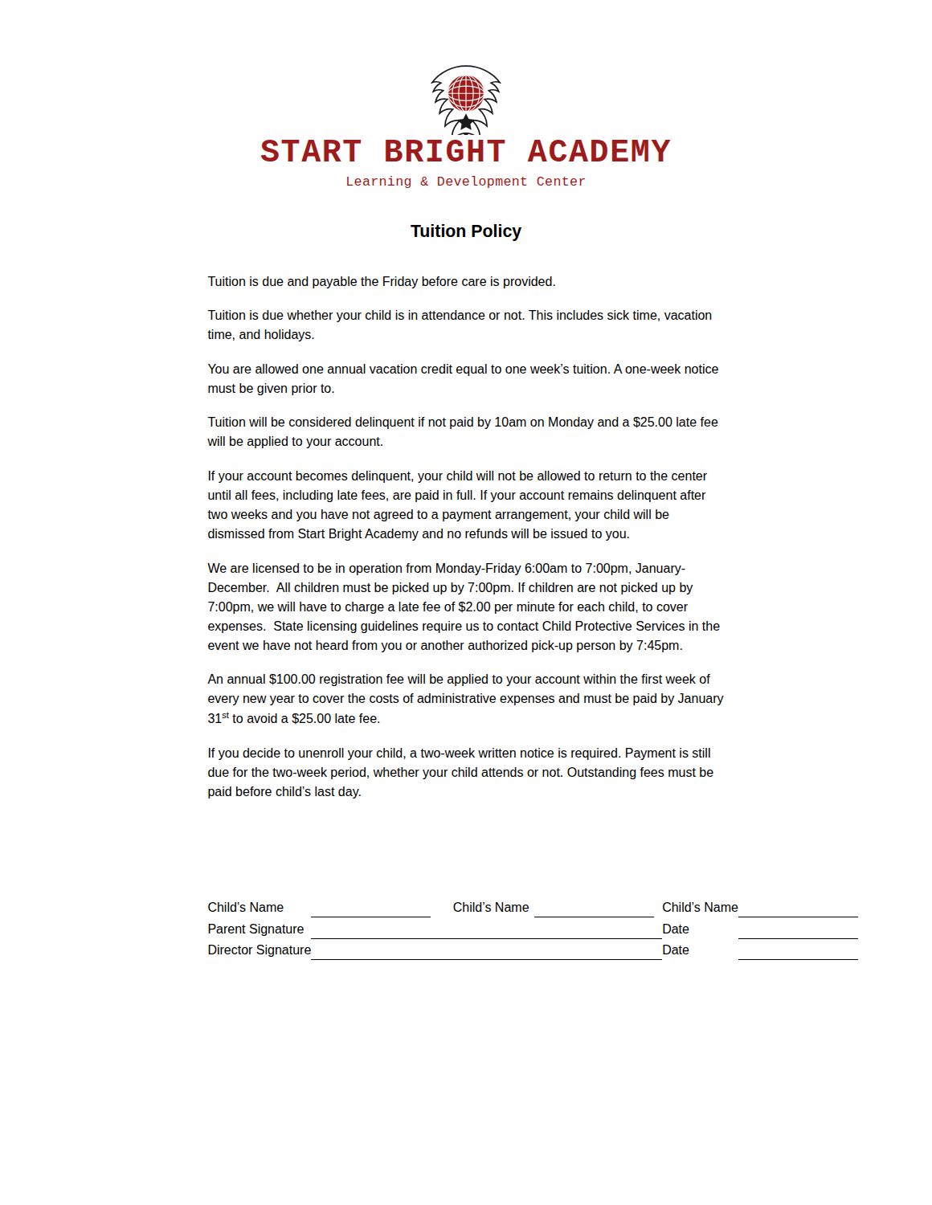START BRIGHT ACADEMY
Learning & Development Center
Tuition Policy
Tuition is due and payable the Friday before care is provided.
Tuition is due whether your child is in attendance or not. This includes sick time, vacation time, and holidays.
You are allowed one annual vacation credit equal to one week’s tuition. A one-week notice must be given prior to.
Tuition will be considered delinquent if not paid by 10am on Monday and a $25.00 late fee will be applied to your account.
If your account becomes delinquent, your child will not be allowed to return to the center until all fees, including late fees, are paid in full. If your account remains delinquent after two weeks and you have not agreed to a payment arrangement, your child will be dismissed from Start Bright Academy and no refunds will be issued to you.
We are licensed to be in operation from Monday-Friday 6:00am to 7:00pm, January-December. All children must be picked up by 7:00pm. If children are not picked up by 7:00pm, we will have to charge a late fee of $2.00 per minute for each child, to cover expenses. State licensing guidelines require us to contact Child Protective Services in the event we have not heard from you or another authorized pick-up person by 7:45pm.
An annual $100.00 registration fee will be applied to your account within the first week of every new year to cover the costs of administrative expenses and must be paid by January 31st to avoid a $25.00 late fee.
If you decide to unenroll your child, a two-week written notice is required. Payment is still due for the two-week period, whether your child attends or not. Outstanding fees must be paid before child’s last day.
| Child’s Name | | | Child’s Name | | | Child’s Name | |
| Parent Signature | | | Date | |
| Director Signature | | | Date | |